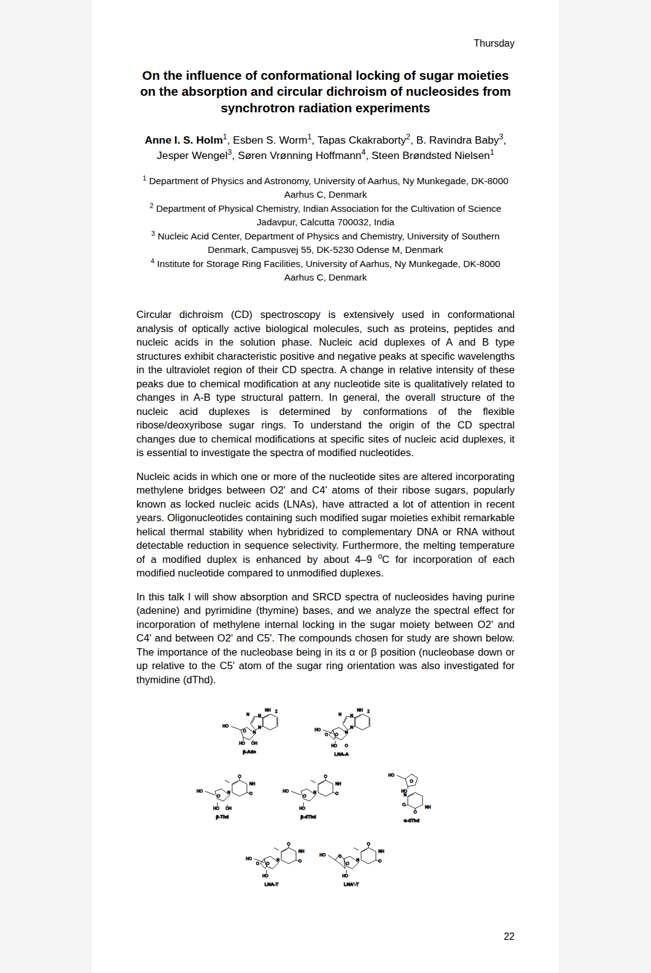Thursday
On the influence of conformational locking of sugar moieties on the absorption and circular dichroism of nucleosides from synchrotron radiation experiments
Anne I. S. Holm1, Esben S. Worm1, Tapas Ckakraborty2, B. Ravindra Baby3,
Jesper Wengel3, Søren Vrønning Hoffmann4, Steen Brøndsted Nielsen1
1 Department of Physics and Astronomy, University of Aarhus, Ny Munkegade, DK-8000 Aarhus C, Denmark
2 Department of Physical Chemistry, Indian Association for the Cultivation of Science Jadavpur, Calcutta 700032, India
3 Nucleic Acid Center, Department of Physics and Chemistry, University of Southern Denmark, Campusvej 55, DK-5230 Odense M, Denmark
4 Institute for Storage Ring Facilities, University of Aarhus, Ny Munkegade, DK-8000 Aarhus C, Denmark
Circular dichroism (CD) spectroscopy is extensively used in conformational analysis of optically active biological molecules, such as proteins, peptides and nucleic acids in the solution phase. Nucleic acid duplexes of A and B type structures exhibit characteristic positive and negative peaks at specific wavelengths in the ultraviolet region of their CD spectra. A change in relative intensity of these peaks due to chemical modification at any nucleotide site is qualitatively related to changes in A-B type structural pattern. In general, the overall structure of the nucleic acid duplexes is determined by conformations of the flexible ribose/deoxyribose sugar rings. To understand the origin of the CD spectral changes due to chemical modifications at specific sites of nucleic acid duplexes, it is essential to investigate the spectra of modified nucleotides.
Nucleic acids in which one or more of the nucleotide sites are altered incorporating methylene bridges between O2' and C4' atoms of their ribose sugars, popularly known as locked nucleic acids (LNAs), have attracted a lot of attention in recent years. Oligonucleotides containing such modified sugar moieties exhibit remarkable helical thermal stability when hybridized to complementary DNA or RNA without detectable reduction in sequence selectivity. Furthermore, the melting temperature of a modified duplex is enhanced by about 4–9 oC for incorporation of each modified nucleotide compared to unmodified duplexes.
In this talk I will show absorption and SRCD spectra of nucleosides having purine (adenine) and pyrimidine (thymine) bases, and we analyze the spectral effect for incorporation of methylene internal locking in the sugar moiety between O2' and C4' and between O2' and C5'. The compounds chosen for study are shown below. The importance of the nucleobase being in its α or β position (nucleobase down or up relative to the C5' atom of the sugar ring orientation was also investigated for thymidine (dThd).
NH 2 N N N N O HO HO OH β-Ado NH 2 N N N N O O HO HO O LNA-A O NH O N O HO HO OH β-Thd O NH O N O HO HO β-dThd O HO HO N O NH O α-dThd O NH O N O O HO HO LNA-T O NH O N O O HO HO LNA'-T
22